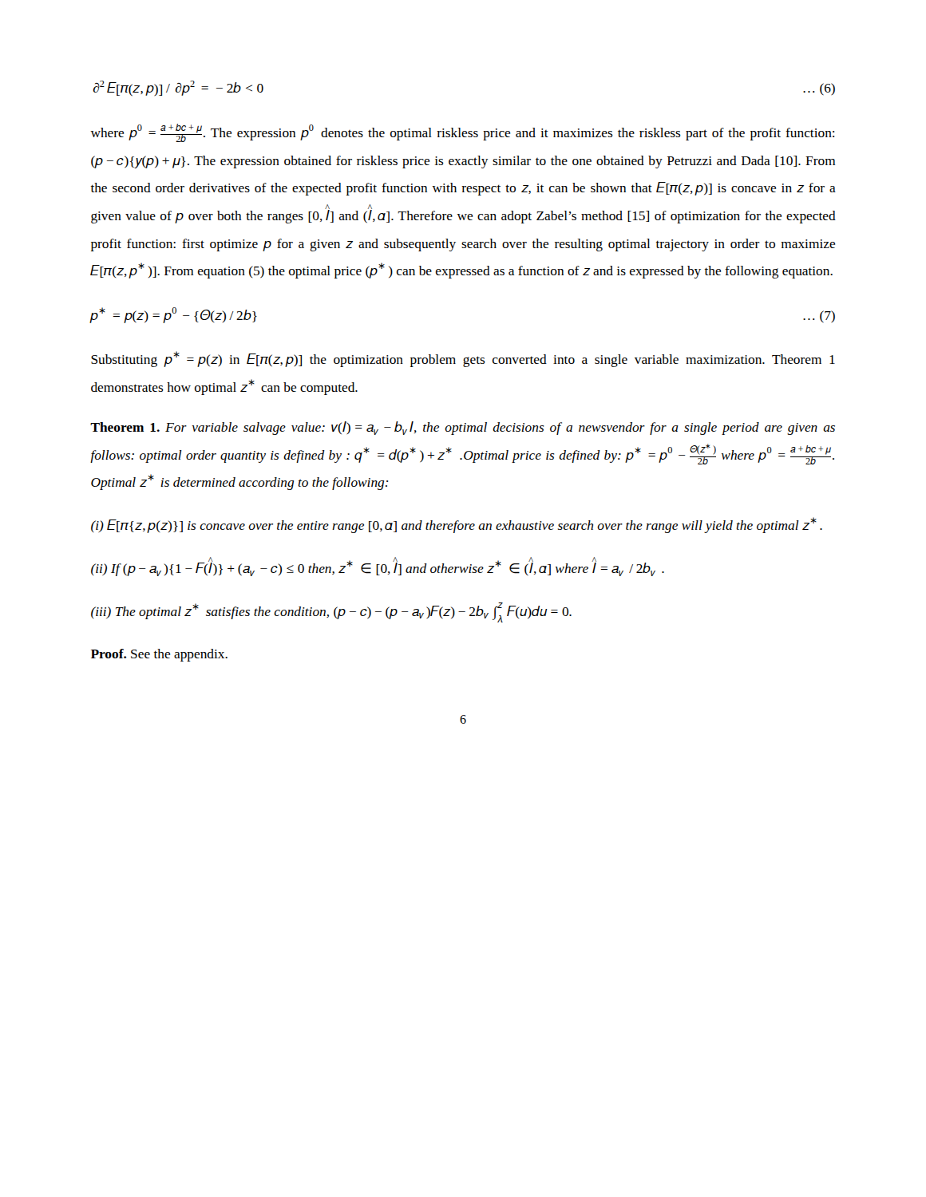∂2 E [π(z,p)] / ∂p2 = −2b <0 … (6)
where p0=a+bc+μ2b. The expression p0 denotes the optimal riskless price and it maximizes the riskless part of the profit function: (p−c){y(p)+μ}. The expression obtained for riskless price is exactly similar to the one obtained by Petruzzi and Dada [10]. From the second order derivatives of the expected profit function with respect to z, it can be shown that E[π(z,p)] is concave in z for a given value of p over both the ranges [0,I^] and (I^,α]. Therefore we can adopt Zabel’s method [15] of optimization for the expected profit function: first optimize p for a given z and subsequently search over the resulting optimal trajectory in order to maximize E[π(z,p∗)]. From equation (5) the optimal price (p∗) can be expressed as a function of z and is expressed by the following equation.
p∗ = p(z) = p0 − {Θ(z)/2b} … (7)
Substituting p∗=p(z) in E[π(z,p)] the optimization problem gets converted into a single variable maximization. Theorem 1 demonstrates how optimal z∗ can be computed.
Theorem 1. For variable salvage value: v(I)=av−bvI, the optimal decisions of a newsvendor for a single period are given as follows: optimal order quantity is defined by : q∗=d(p∗)+z∗ .Optimal price is defined by: p∗=p0−Θ(z∗)2b where p0=a+bc+μ2b. Optimal z∗ is determined according to the following:
(i) E[π{z,p(z)}] is concave over the entire range [0,α] and therefore an exhaustive search over the range will yield the optimal z∗.
(ii) If (p−av){1−F(I^)}+(av−c)≤0 then, z∗∈[0,I^] and otherwise z∗∈(I^,α] where I^=av/2bv .
(iii) The optimal z∗ satisfies the condition, (p−c)−(p−av)F(z)−2bv∫λzF(u)du=0.
Proof. See the appendix.
6